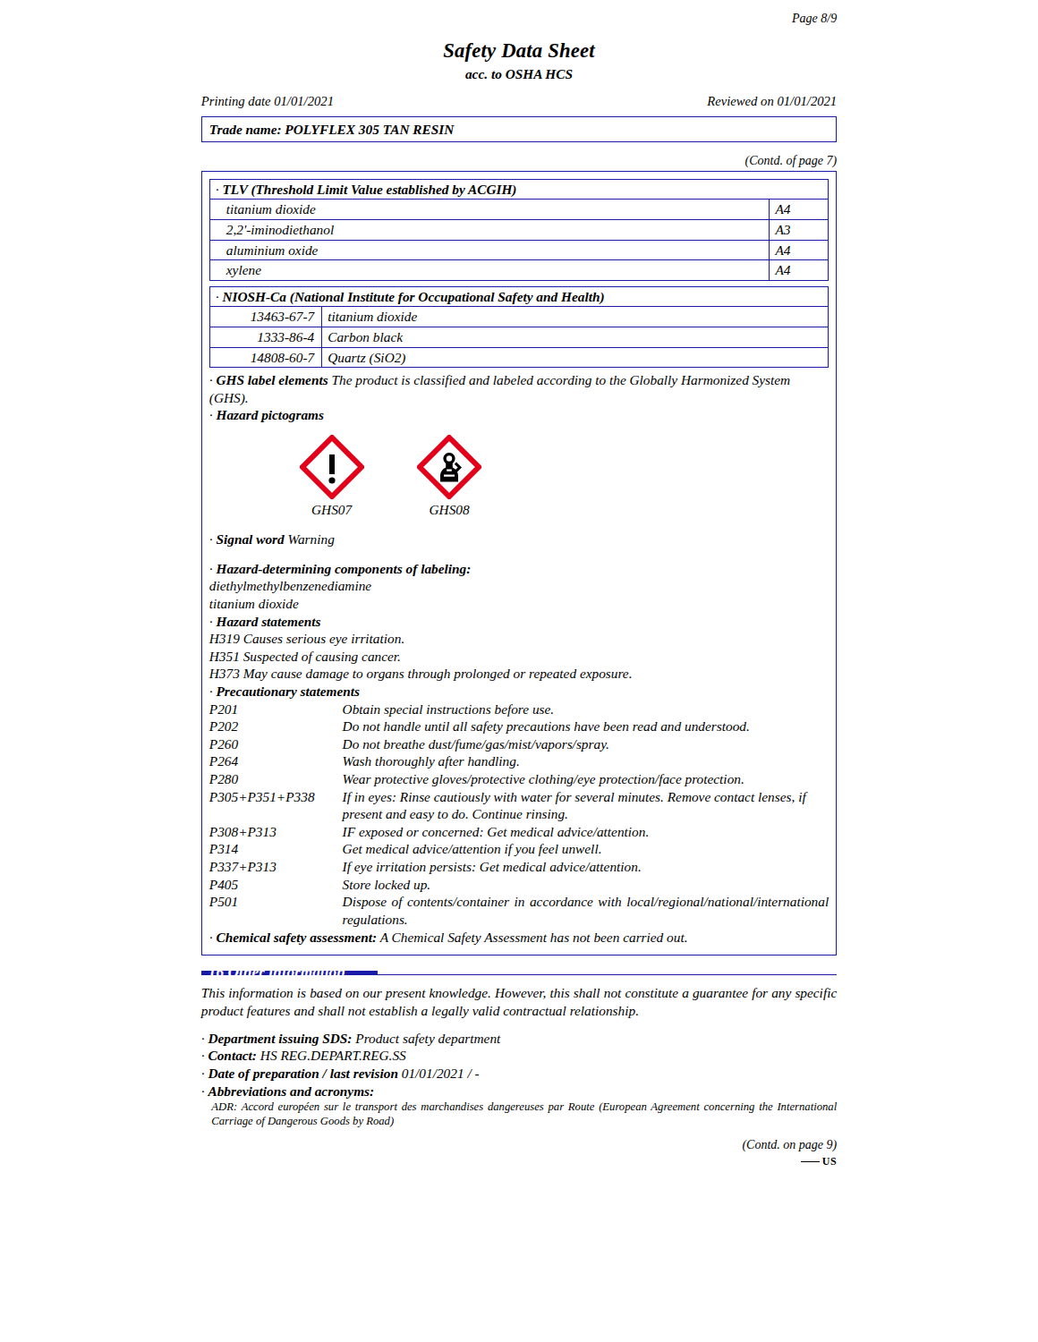Page 8/9
Safety Data Sheet
acc. to OSHA HCS
Printing date 01/01/2021 Reviewed on 01/01/2021
Trade name: POLYFLEX 305 TAN RESIN
(Contd. of page 7)
| · TLV (Threshold Limit Value established by ACGIH) |
| titanium dioxide | A4 |
| 2,2'-iminodiethanol | A3 |
| aluminium oxide | A4 |
| xylene | A4 |
| · NIOSH-Ca (National Institute for Occupational Safety and Health) |
| 13463-67-7 | titanium dioxide |
| 1333-86-4 | Carbon black |
| 14808-60-7 | Quartz (SiO2) |
· GHS label elements The product is classified and labeled according to the Globally Harmonized System (GHS).
· Hazard pictograms
GHS07
GHS08
· Signal word Warning
· Hazard-determining components of labeling:
diethylmethylbenzenediamine
titanium dioxide
· Hazard statements
H319 Causes serious eye irritation.
H351 Suspected of causing cancer.
H373 May cause damage to organs through prolonged or repeated exposure.
· Precautionary statements
P201 Obtain special instructions before use.
P202 Do not handle until all safety precautions have been read and understood.
P260 Do not breathe dust/fume/gas/mist/vapors/spray.
P264 Wash thoroughly after handling.
P280 Wear protective gloves/protective clothing/eye protection/face protection.
P305+P351+P338 If in eyes: Rinse cautiously with water for several minutes. Remove contact lenses, if present and easy to do. Continue rinsing.
P308+P313 IF exposed or concerned: Get medical advice/attention.
P314 Get medical advice/attention if you feel unwell.
P337+P313 If eye irritation persists: Get medical advice/attention.
P405 Store locked up.
P501 Dispose of contents/container in accordance with local/regional/national/international regulations.
· Chemical safety assessment: A Chemical Safety Assessment has not been carried out.
16 Other information
This information is based on our present knowledge. However, this shall not constitute a guarantee for any specific product features and shall not establish a legally valid contractual relationship.
· Department issuing SDS: Product safety department
· Contact: HS REG.DEPART.REG.SS
· Date of preparation / last revision 01/01/2021 / -
· Abbreviations and acronyms:
ADR: Accord européen sur le transport des marchandises dangereuses par Route (European Agreement concerning the International Carriage of Dangerous Goods by Road)
(Contd. on page 9)
US